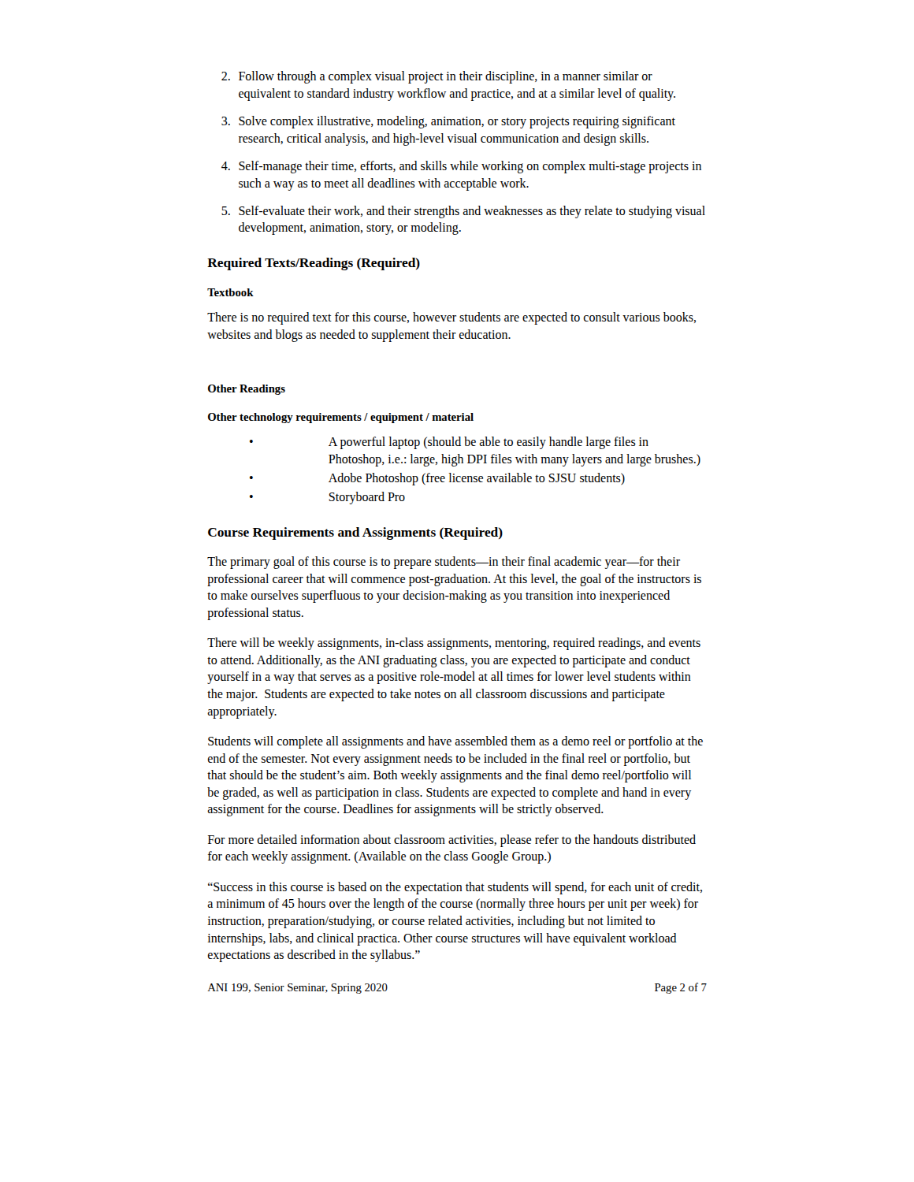Follow through a complex visual project in their discipline, in a manner similar or equivalent to standard industry workflow and practice, and at a similar level of quality.
Solve complex illustrative, modeling, animation, or story projects requiring significant research, critical analysis, and high-level visual communication and design skills.
Self-manage their time, efforts, and skills while working on complex multi-stage projects in such a way as to meet all deadlines with acceptable work.
Self-evaluate their work, and their strengths and weaknesses as they relate to studying visual development, animation, story, or modeling.
Required Texts/Readings (Required)
Textbook
There is no required text for this course, however students are expected to consult various books, websites and blogs as needed to supplement their education.
Other Readings
Other technology requirements / equipment / material
•
A powerful laptop (should be able to easily handle large files in Photoshop, i.e.: large, high DPI files with many layers and large brushes.)
•
Adobe Photoshop (free license available to SJSU students)
•
Storyboard Pro
Course Requirements and Assignments (Required)
The primary goal of this course is to prepare students—in their final academic year—for their professional career that will commence post-graduation. At this level, the goal of the instructors is to make ourselves superfluous to your decision-making as you transition into inexperienced professional status.
There will be weekly assignments, in-class assignments, mentoring, required readings, and events to attend. Additionally, as the ANI graduating class, you are expected to participate and conduct yourself in a way that serves as a positive role-model at all times for lower level students within the major. Students are expected to take notes on all classroom discussions and participate appropriately.
Students will complete all assignments and have assembled them as a demo reel or portfolio at the end of the semester. Not every assignment needs to be included in the final reel or portfolio, but that should be the student’s aim. Both weekly assignments and the final demo reel/portfolio will be graded, as well as participation in class. Students are expected to complete and hand in every assignment for the course. Deadlines for assignments will be strictly observed.
For more detailed information about classroom activities, please refer to the handouts distributed for each weekly assignment. (Available on the class Google Group.)
“Success in this course is based on the expectation that students will spend, for each unit of credit, a minimum of 45 hours over the length of the course (normally three hours per unit per week) for instruction, preparation/studying, or course related activities, including but not limited to internships, labs, and clinical practica. Other course structures will have equivalent workload expectations as described in the syllabus.”
ANI 199, Senior Seminar, Spring 2020
Page 2 of 7